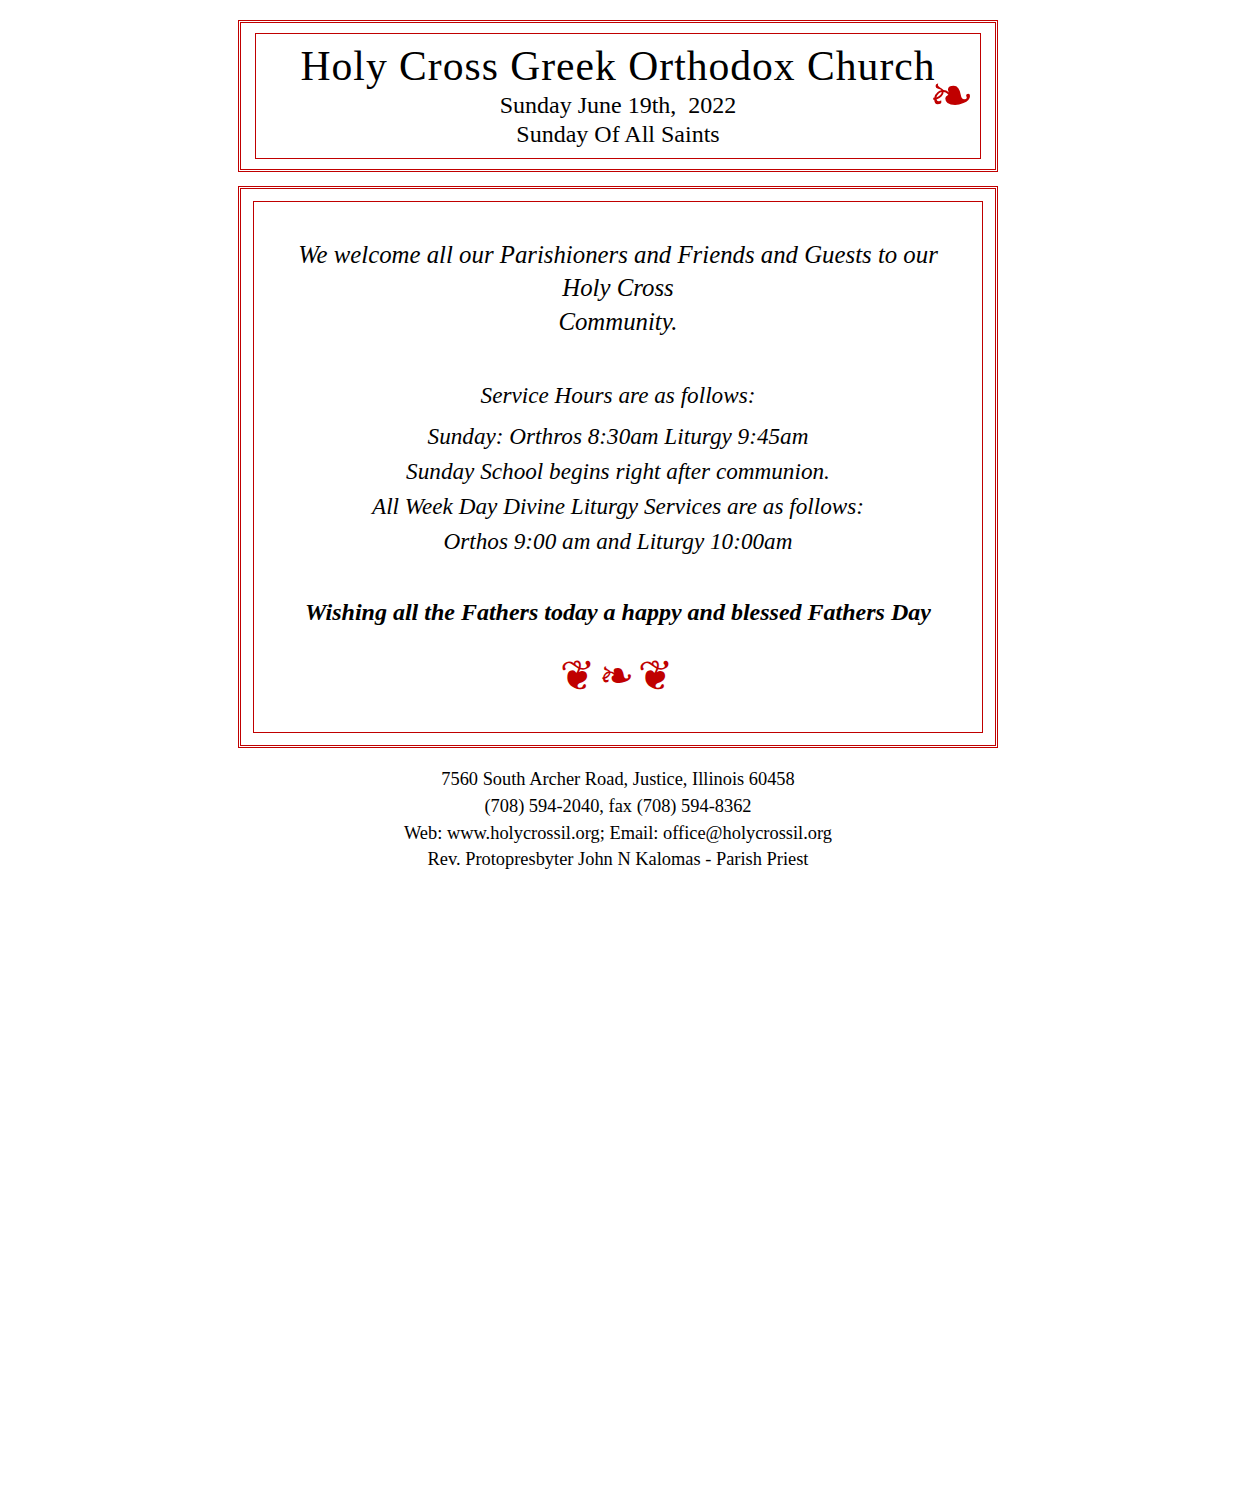❧
Holy Cross Greek Orthodox Church
Sunday June 19th, 2022
Sunday Of All Saints
We welcome all our Parishioners and Friends and Guests to our Holy Cross
Community.
Service Hours are as follows: Sunday: Orthros 8:30am Liturgy 9:45am
Sunday School begins right after communion.
All Week Day Divine Liturgy Services are as follows:
Orthos 9:00 am and Liturgy 10:00am
Wishing all the Fathers today a happy and blessed Fathers Day
❦❧❦
7560 South Archer Road, Justice, Illinois 60458
(708) 594-2040, fax (708) 594-8362
Web: www.holycrossil.org; Email: office@holycrossil.org
Rev. Protopresbyter John N Kalomas - Parish Priest